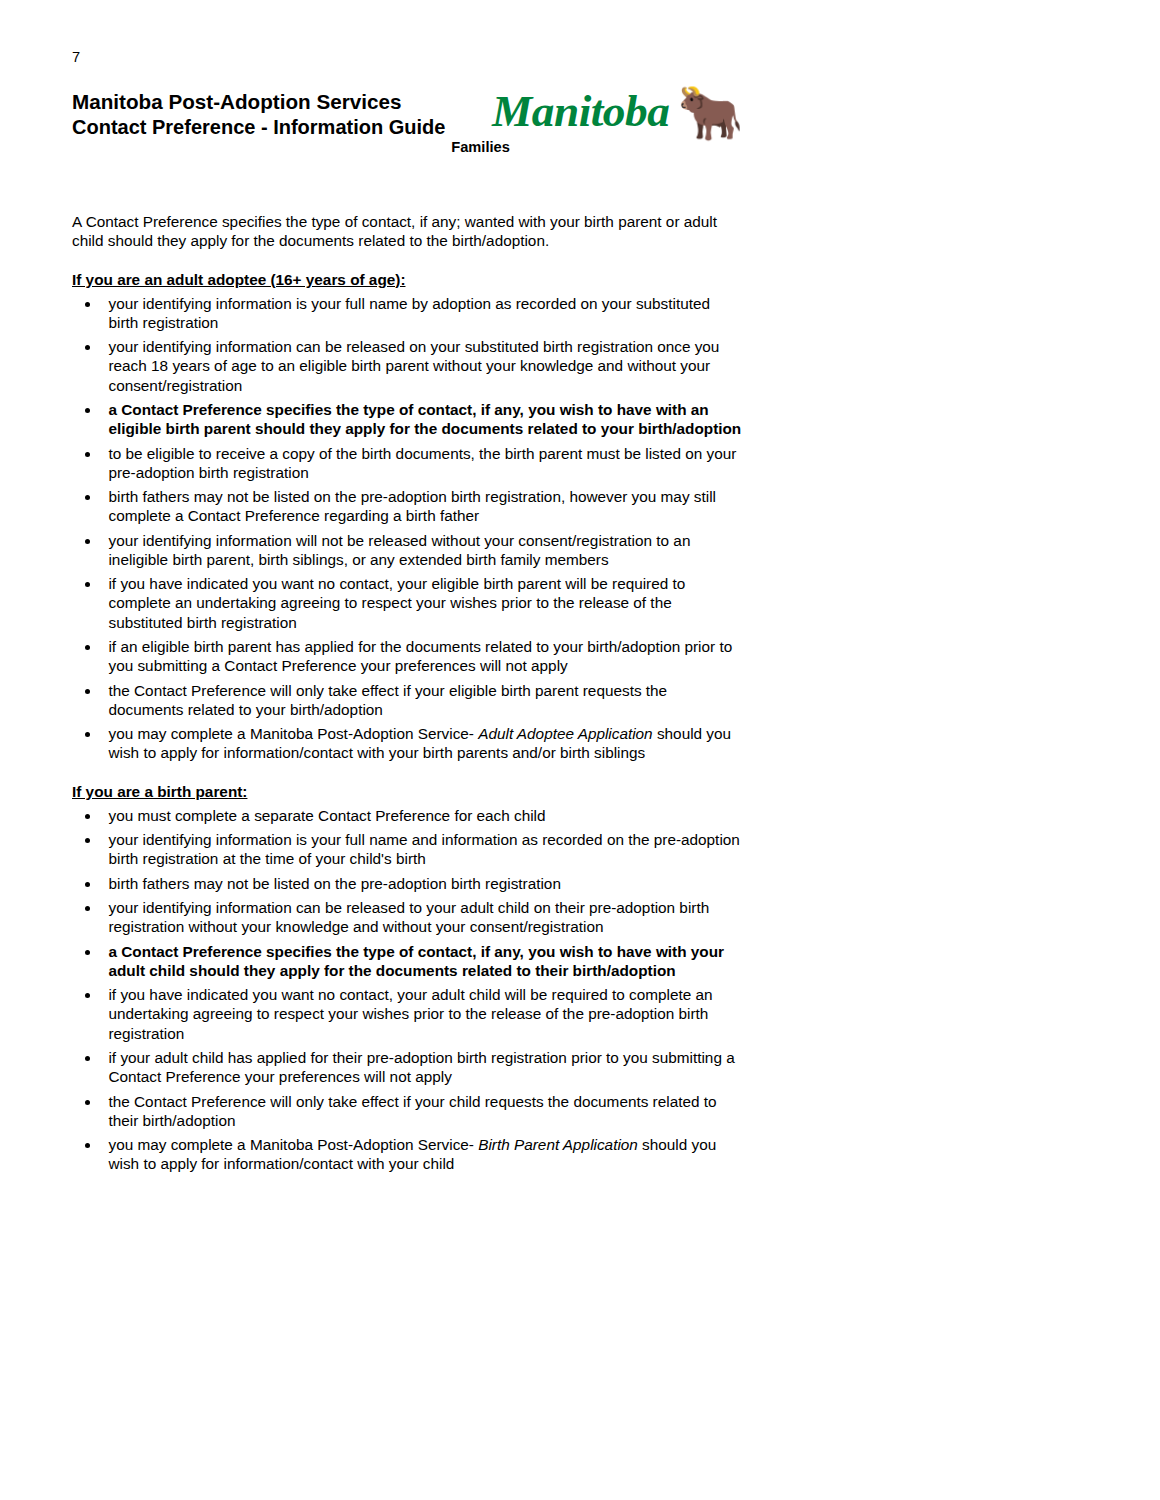7
Manitoba 🐂
Families
Manitoba Post-Adoption Services Contact Preference - Information Guide
A Contact Preference specifies the type of contact, if any; wanted with your birth parent or adult child should they apply for the documents related to the birth/adoption.
If you are an adult adoptee (16+ years of age):
your identifying information is your full name by adoption as recorded on your substituted birth registration
your identifying information can be released on your substituted birth registration once you reach 18 years of age to an eligible birth parent without your knowledge and without your consent/registration
a Contact Preference specifies the type of contact, if any, you wish to have with an eligible birth parent should they apply for the documents related to your birth/adoption
to be eligible to receive a copy of the birth documents, the birth parent must be listed on your pre-adoption birth registration
birth fathers may not be listed on the pre-adoption birth registration, however you may still complete a Contact Preference regarding a birth father
your identifying information will not be released without your consent/registration to an ineligible birth parent, birth siblings, or any extended birth family members
if you have indicated you want no contact, your eligible birth parent will be required to complete an undertaking agreeing to respect your wishes prior to the release of the substituted birth registration
if an eligible birth parent has applied for the documents related to your birth/adoption prior to you submitting a Contact Preference your preferences will not apply
the Contact Preference will only take effect if your eligible birth parent requests the documents related to your birth/adoption
you may complete a Manitoba Post-Adoption Service- Adult Adoptee Application should you wish to apply for information/contact with your birth parents and/or birth siblings
If you are a birth parent:
you must complete a separate Contact Preference for each child
your identifying information is your full name and information as recorded on the pre-adoption birth registration at the time of your child's birth
birth fathers may not be listed on the pre-adoption birth registration
your identifying information can be released to your adult child on their pre-adoption birth registration without your knowledge and without your consent/registration
a Contact Preference specifies the type of contact, if any, you wish to have with your adult child should they apply for the documents related to their birth/adoption
if you have indicated you want no contact, your adult child will be required to complete an undertaking agreeing to respect your wishes prior to the release of the pre-adoption birth registration
if your adult child has applied for their pre-adoption birth registration prior to you submitting a Contact Preference your preferences will not apply
the Contact Preference will only take effect if your child requests the documents related to their birth/adoption
you may complete a Manitoba Post-Adoption Service- Birth Parent Application should you wish to apply for information/contact with your child